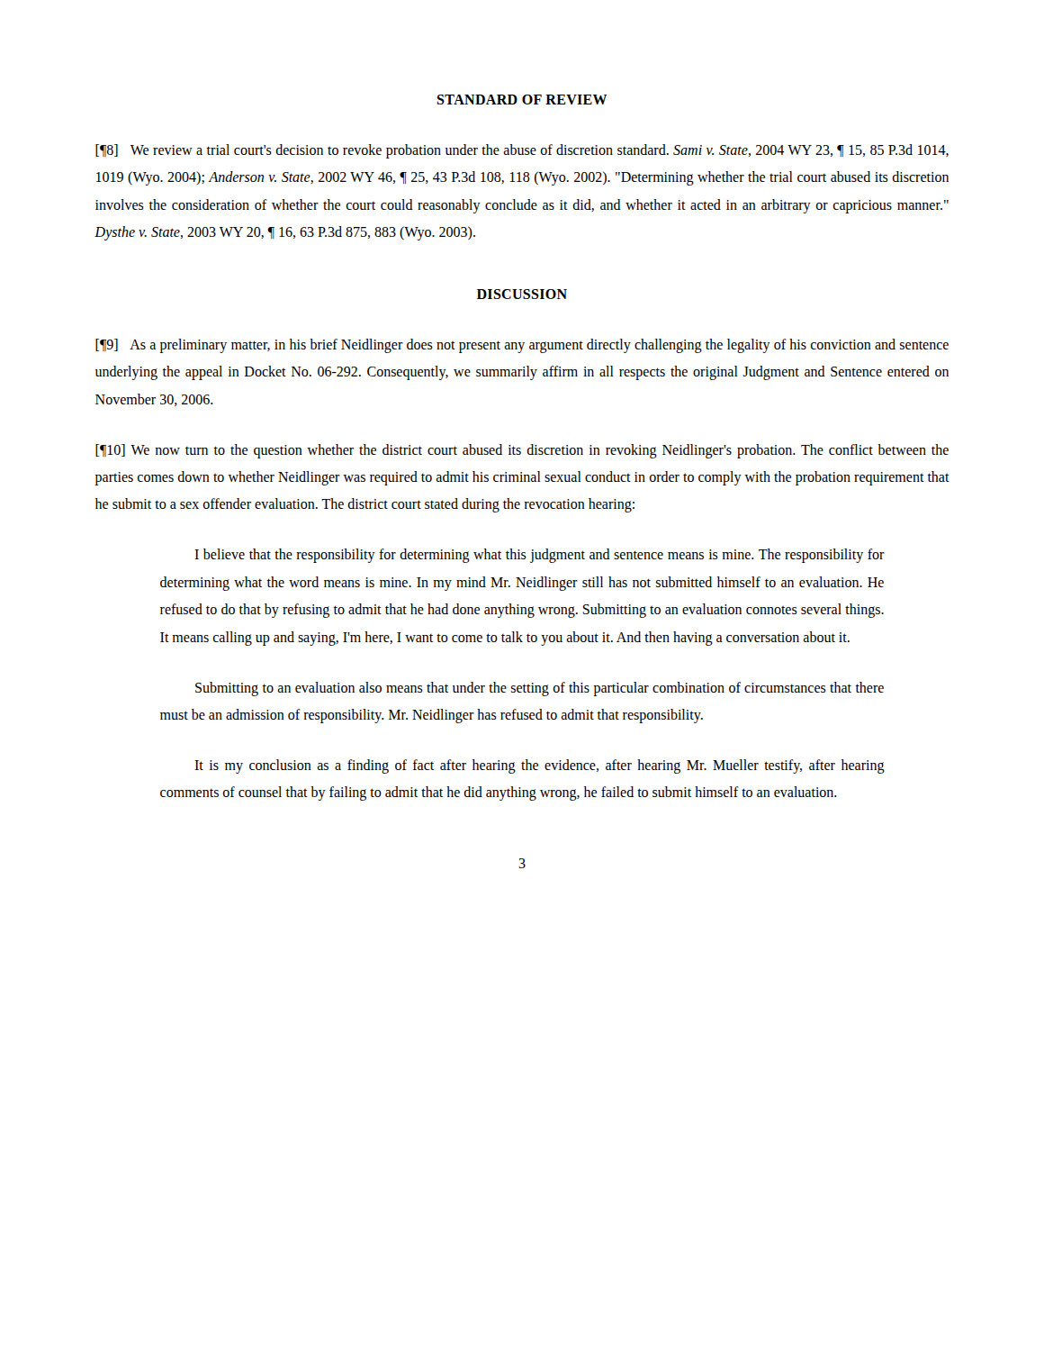Standard of Review
[¶8] We review a trial court's decision to revoke probation under the abuse of discretion standard. Sami v. State, 2004 WY 23, ¶ 15, 85 P.3d 1014, 1019 (Wyo. 2004); Anderson v. State, 2002 WY 46, ¶ 25, 43 P.3d 108, 118 (Wyo. 2002). "Determining whether the trial court abused its discretion involves the consideration of whether the court could reasonably conclude as it did, and whether it acted in an arbitrary or capricious manner." Dysthe v. State, 2003 WY 20, ¶ 16, 63 P.3d 875, 883 (Wyo. 2003).
Discussion
[¶9] As a preliminary matter, in his brief Neidlinger does not present any argument directly challenging the legality of his conviction and sentence underlying the appeal in Docket No. 06-292. Consequently, we summarily affirm in all respects the original Judgment and Sentence entered on November 30, 2006.
[¶10] We now turn to the question whether the district court abused its discretion in revoking Neidlinger's probation. The conflict between the parties comes down to whether Neidlinger was required to admit his criminal sexual conduct in order to comply with the probation requirement that he submit to a sex offender evaluation. The district court stated during the revocation hearing:
I believe that the responsibility for determining what this judgment and sentence means is mine. The responsibility for determining what the word means is mine. In my mind Mr. Neidlinger still has not submitted himself to an evaluation. He refused to do that by refusing to admit that he had done anything wrong. Submitting to an evaluation connotes several things. It means calling up and saying, I'm here, I want to come to talk to you about it. And then having a conversation about it.
Submitting to an evaluation also means that under the setting of this particular combination of circumstances that there must be an admission of responsibility. Mr. Neidlinger has refused to admit that responsibility.
It is my conclusion as a finding of fact after hearing the evidence, after hearing Mr. Mueller testify, after hearing comments of counsel that by failing to admit that he did anything wrong, he failed to submit himself to an evaluation.
3